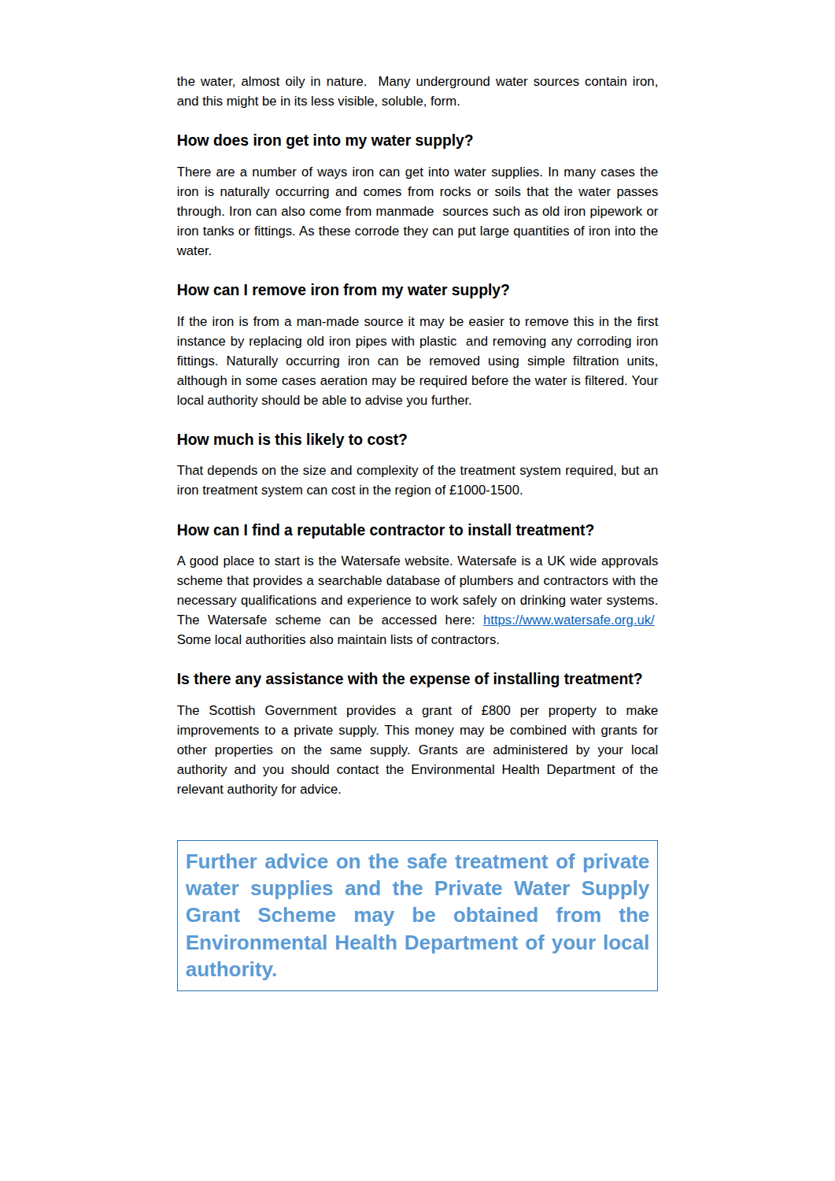the water, almost oily in nature. Many underground water sources contain iron, and this might be in its less visible, soluble, form.
How does iron get into my water supply?
There are a number of ways iron can get into water supplies. In many cases the iron is naturally occurring and comes from rocks or soils that the water passes through. Iron can also come from manmade sources such as old iron pipework or iron tanks or fittings. As these corrode they can put large quantities of iron into the water.
How can I remove iron from my water supply?
If the iron is from a man-made source it may be easier to remove this in the first instance by replacing old iron pipes with plastic and removing any corroding iron fittings. Naturally occurring iron can be removed using simple filtration units, although in some cases aeration may be required before the water is filtered. Your local authority should be able to advise you further.
How much is this likely to cost?
That depends on the size and complexity of the treatment system required, but an iron treatment system can cost in the region of £1000-1500.
How can I find a reputable contractor to install treatment?
A good place to start is the Watersafe website. Watersafe is a UK wide approvals scheme that provides a searchable database of plumbers and contractors with the necessary qualifications and experience to work safely on drinking water systems. The Watersafe scheme can be accessed here: https://www.watersafe.org.uk/ Some local authorities also maintain lists of contractors.
Is there any assistance with the expense of installing treatment?
The Scottish Government provides a grant of £800 per property to make improvements to a private supply. This money may be combined with grants for other properties on the same supply. Grants are administered by your local authority and you should contact the Environmental Health Department of the relevant authority for advice.
Further advice on the safe treatment of private water supplies and the Private Water Supply Grant Scheme may be obtained from the Environmental Health Department of your local authority.